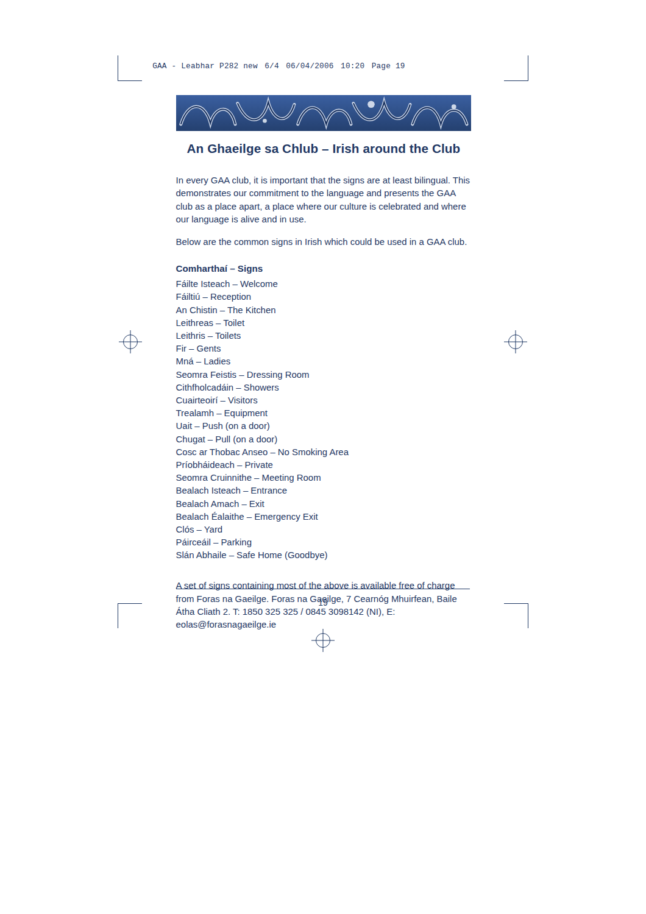GAA - Leabhar P282 new 6/4 06/04/2006 10:20 Page 19
An Ghaeilge sa Chlub – Irish around the Club
In every GAA club, it is important that the signs are at least bilingual. This demonstrates our commitment to the language and presents the GAA club as a place apart, a place where our culture is celebrated and where our language is alive and in use.
Below are the common signs in Irish which could be used in a GAA club.
Comharthaí – Signs
Fáilte Isteach – Welcome
Fáiltiú – Reception
An Chistin – The Kitchen
Leithreas – Toilet
Leithris – Toilets
Fir – Gents
Mná – Ladies
Seomra Feistis – Dressing Room
Cithfholcadáin – Showers
Cuairteoirí – Visitors
Trealamh – Equipment
Uait – Push (on a door)
Chugat – Pull (on a door)
Cosc ar Thobac Anseo – No Smoking Area
Príobháideach – Private
Seomra Cruinnithe – Meeting Room
Bealach Isteach – Entrance
Bealach Amach – Exit
Bealach Éalaithe – Emergency Exit
Clós – Yard
Páirceáil – Parking
Slán Abhaile – Safe Home (Goodbye)
A set of signs containing most of the above is available free of charge from Foras na Gaeilge. Foras na Gaeilge, 7 Cearnóg Mhuirfean, Baile Átha Cliath 2. T: 1850 325 325 / 0845 3098142 (NI), E: eolas@forasnagaeilge.ie
19